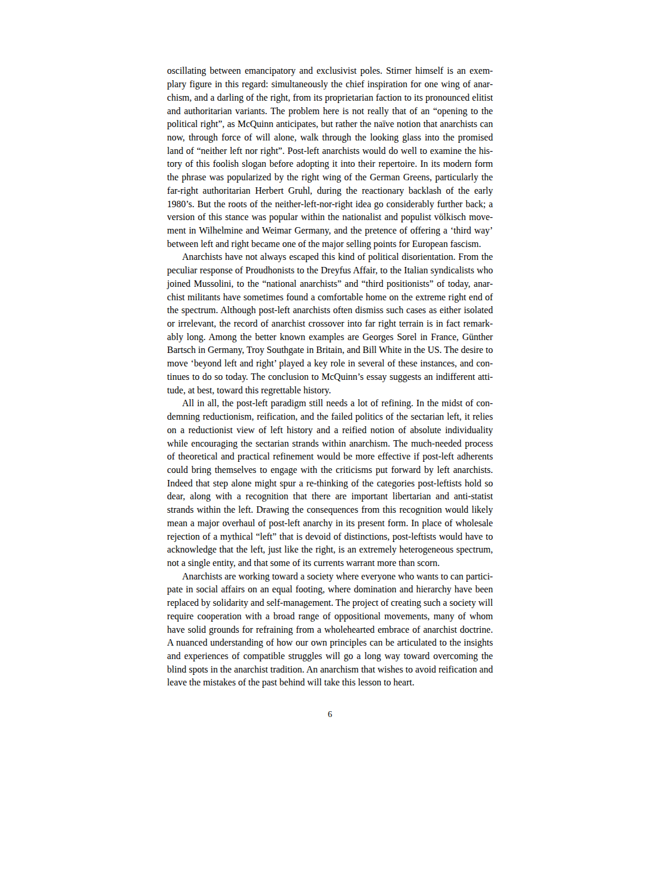oscillating between emancipatory and exclusivist poles. Stirner himself is an exemplary figure in this regard: simultaneously the chief inspiration for one wing of anarchism, and a darling of the right, from its proprietarian faction to its pronounced elitist and authoritarian variants. The problem here is not really that of an “opening to the political right”, as McQuinn anticipates, but rather the naïve notion that anarchists can now, through force of will alone, walk through the looking glass into the promised land of “neither left nor right”. Post-left anarchists would do well to examine the history of this foolish slogan before adopting it into their repertoire. In its modern form the phrase was popularized by the right wing of the German Greens, particularly the far-right authoritarian Herbert Gruhl, during the reactionary backlash of the early 1980’s. But the roots of the neither-left-nor-right idea go considerably further back; a version of this stance was popular within the nationalist and populist völkisch movement in Wilhelmine and Weimar Germany, and the pretence of offering a ‘third way’ between left and right became one of the major selling points for European fascism.
Anarchists have not always escaped this kind of political disorientation. From the peculiar response of Proudhonists to the Dreyfus Affair, to the Italian syndicalists who joined Mussolini, to the “national anarchists” and “third positionists” of today, anarchist militants have sometimes found a comfortable home on the extreme right end of the spectrum. Although post-left anarchists often dismiss such cases as either isolated or irrelevant, the record of anarchist crossover into far right terrain is in fact remarkably long. Among the better known examples are Georges Sorel in France, Günther Bartsch in Germany, Troy Southgate in Britain, and Bill White in the US. The desire to move ‘beyond left and right’ played a key role in several of these instances, and continues to do so today. The conclusion to McQuinn’s essay suggests an indifferent attitude, at best, toward this regrettable history.
All in all, the post-left paradigm still needs a lot of refining. In the midst of condemning reductionism, reification, and the failed politics of the sectarian left, it relies on a reductionist view of left history and a reified notion of absolute individuality while encouraging the sectarian strands within anarchism. The much-needed process of theoretical and practical refinement would be more effective if post-left adherents could bring themselves to engage with the criticisms put forward by left anarchists. Indeed that step alone might spur a re-thinking of the categories post-leftists hold so dear, along with a recognition that there are important libertarian and anti-statist strands within the left. Drawing the consequences from this recognition would likely mean a major overhaul of post-left anarchy in its present form. In place of wholesale rejection of a mythical “left” that is devoid of distinctions, post-leftists would have to acknowledge that the left, just like the right, is an extremely heterogeneous spectrum, not a single entity, and that some of its currents warrant more than scorn.
Anarchists are working toward a society where everyone who wants to can participate in social affairs on an equal footing, where domination and hierarchy have been replaced by solidarity and self-management. The project of creating such a society will require cooperation with a broad range of oppositional movements, many of whom have solid grounds for refraining from a wholehearted embrace of anarchist doctrine. A nuanced understanding of how our own principles can be articulated to the insights and experiences of compatible struggles will go a long way toward overcoming the blind spots in the anarchist tradition. An anarchism that wishes to avoid reification and leave the mistakes of the past behind will take this lesson to heart.
6